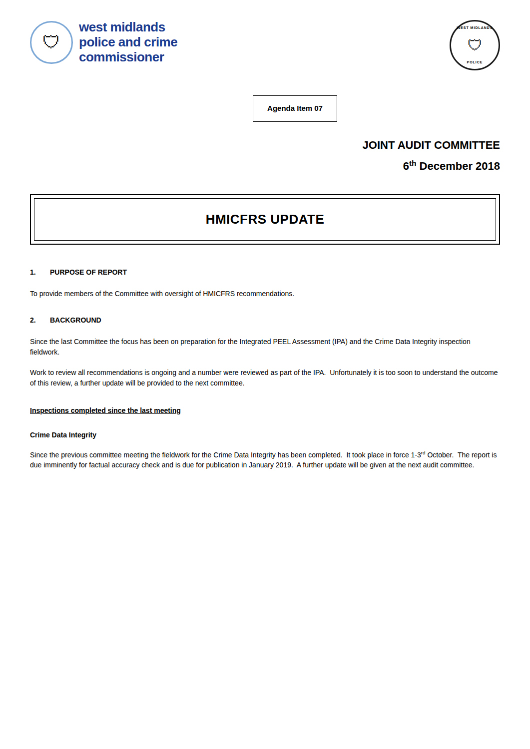🛡
west midlands
police and crime
commissioner
WEST MIDLANDS
🛡
POLICE
Agenda Item 07
JOINT AUDIT COMMITTEE
6th December 2018
HMICFRS UPDATE
1. PURPOSE OF REPORT
To provide members of the Committee with oversight of HMICFRS recommendations.
2. BACKGROUND
Since the last Committee the focus has been on preparation for the Integrated PEEL Assessment (IPA) and the Crime Data Integrity inspection fieldwork.
Work to review all recommendations is ongoing and a number were reviewed as part of the IPA. Unfortunately it is too soon to understand the outcome of this review, a further update will be provided to the next committee.
Inspections completed since the last meeting
Crime Data Integrity
Since the previous committee meeting the fieldwork for the Crime Data Integrity has been completed. It took place in force 1-3rd October. The report is due imminently for factual accuracy check and is due for publication in January 2019. A further update will be given at the next audit committee.